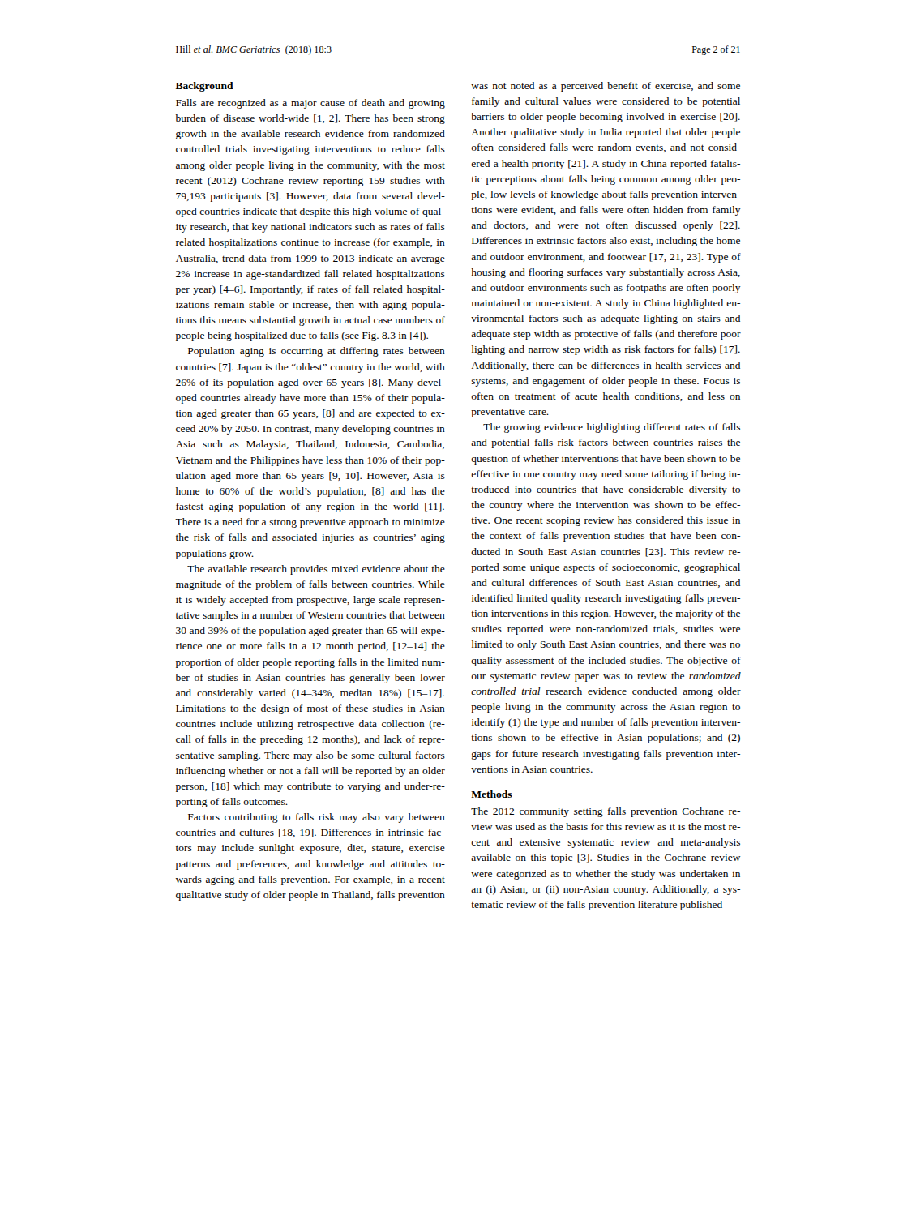Hill et al. BMC Geriatrics (2018) 18:3
Page 2 of 21
Background
Falls are recognized as a major cause of death and growing burden of disease world-wide [1, 2]. There has been strong growth in the available research evidence from randomized controlled trials investigating interventions to reduce falls among older people living in the community, with the most recent (2012) Cochrane review reporting 159 studies with 79,193 participants [3]. However, data from several developed countries indicate that despite this high volume of quality research, that key national indicators such as rates of falls related hospitalizations continue to increase (for example, in Australia, trend data from 1999 to 2013 indicate an average 2% increase in age-standardized fall related hospitalizations per year) [4–6]. Importantly, if rates of fall related hospitalizations remain stable or increase, then with aging populations this means substantial growth in actual case numbers of people being hospitalized due to falls (see Fig. 8.3 in [4]).
Population aging is occurring at differing rates between countries [7]. Japan is the “oldest” country in the world, with 26% of its population aged over 65 years [8]. Many developed countries already have more than 15% of their population aged greater than 65 years, [8] and are expected to exceed 20% by 2050. In contrast, many developing countries in Asia such as Malaysia, Thailand, Indonesia, Cambodia, Vietnam and the Philippines have less than 10% of their population aged more than 65 years [9, 10]. However, Asia is home to 60% of the world’s population, [8] and has the fastest aging population of any region in the world [11]. There is a need for a strong preventive approach to minimize the risk of falls and associated injuries as countries’ aging populations grow.
The available research provides mixed evidence about the magnitude of the problem of falls between countries. While it is widely accepted from prospective, large scale representative samples in a number of Western countries that between 30 and 39% of the population aged greater than 65 will experience one or more falls in a 12 month period, [12–14] the proportion of older people reporting falls in the limited number of studies in Asian countries has generally been lower and considerably varied (14–34%, median 18%) [15–17]. Limitations to the design of most of these studies in Asian countries include utilizing retrospective data collection (recall of falls in the preceding 12 months), and lack of representative sampling. There may also be some cultural factors influencing whether or not a fall will be reported by an older person, [18] which may contribute to varying and under-reporting of falls outcomes.
Factors contributing to falls risk may also vary between countries and cultures [18, 19]. Differences in intrinsic factors may include sunlight exposure, diet, stature, exercise patterns and preferences, and knowledge and attitudes towards ageing and falls prevention. For example, in a recent qualitative study of older people in Thailand, falls prevention was not noted as a perceived benefit of exercise, and some family and cultural values were considered to be potential barriers to older people becoming involved in exercise [20]. Another qualitative study in India reported that older people often considered falls were random events, and not considered a health priority [21]. A study in China reported fatalistic perceptions about falls being common among older people, low levels of knowledge about falls prevention interventions were evident, and falls were often hidden from family and doctors, and were not often discussed openly [22]. Differences in extrinsic factors also exist, including the home and outdoor environment, and footwear [17, 21, 23]. Type of housing and flooring surfaces vary substantially across Asia, and outdoor environments such as footpaths are often poorly maintained or non-existent. A study in China highlighted environmental factors such as adequate lighting on stairs and adequate step width as protective of falls (and therefore poor lighting and narrow step width as risk factors for falls) [17]. Additionally, there can be differences in health services and systems, and engagement of older people in these. Focus is often on treatment of acute health conditions, and less on preventative care.
The growing evidence highlighting different rates of falls and potential falls risk factors between countries raises the question of whether interventions that have been shown to be effective in one country may need some tailoring if being introduced into countries that have considerable diversity to the country where the intervention was shown to be effective. One recent scoping review has considered this issue in the context of falls prevention studies that have been conducted in South East Asian countries [23]. This review reported some unique aspects of socioeconomic, geographical and cultural differences of South East Asian countries, and identified limited quality research investigating falls prevention interventions in this region. However, the majority of the studies reported were non-randomized trials, studies were limited to only South East Asian countries, and there was no quality assessment of the included studies. The objective of our systematic review paper was to review the randomized controlled trial research evidence conducted among older people living in the community across the Asian region to identify (1) the type and number of falls prevention interventions shown to be effective in Asian populations; and (2) gaps for future research investigating falls prevention interventions in Asian countries.
Methods
The 2012 community setting falls prevention Cochrane review was used as the basis for this review as it is the most recent and extensive systematic review and meta-analysis available on this topic [3]. Studies in the Cochrane review were categorized as to whether the study was undertaken in an (i) Asian, or (ii) non-Asian country. Additionally, a systematic review of the falls prevention literature published